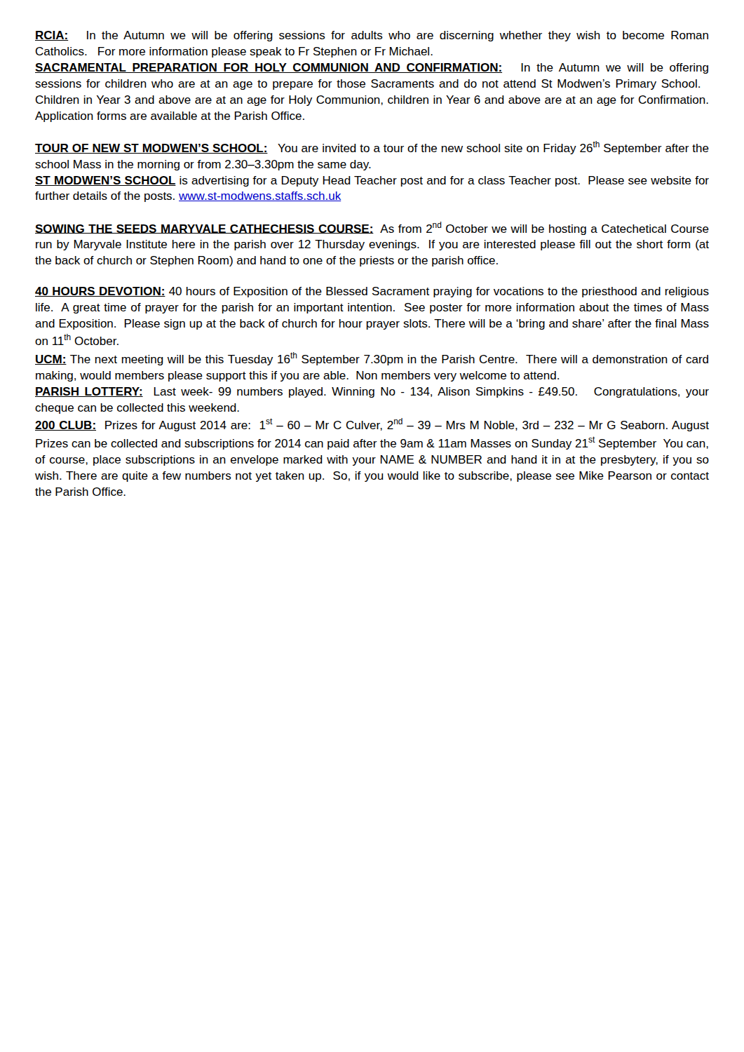RCIA: In the Autumn we will be offering sessions for adults who are discerning whether they wish to become Roman Catholics. For more information please speak to Fr Stephen or Fr Michael.
SACRAMENTAL PREPARATION FOR HOLY COMMUNION AND CONFIRMATION: In the Autumn we will be offering sessions for children who are at an age to prepare for those Sacraments and do not attend St Modwen’s Primary School. Children in Year 3 and above are at an age for Holy Communion, children in Year 6 and above are at an age for Confirmation. Application forms are available at the Parish Office.
TOUR OF NEW ST MODWEN’S SCHOOL: You are invited to a tour of the new school site on Friday 26th September after the school Mass in the morning or from 2.30–3.30pm the same day.
ST MODWEN’S SCHOOL is advertising for a Deputy Head Teacher post and for a class Teacher post. Please see website for further details of the posts. www.st-modwens.staffs.sch.uk
SOWING THE SEEDS MARYVALE CATHECHESIS COURSE: As from 2nd October we will be hosting a Catechetical Course run by Maryvale Institute here in the parish over 12 Thursday evenings. If you are interested please fill out the short form (at the back of church or Stephen Room) and hand to one of the priests or the parish office.
40 HOURS DEVOTION: 40 hours of Exposition of the Blessed Sacrament praying for vocations to the priesthood and religious life. A great time of prayer for the parish for an important intention. See poster for more information about the times of Mass and Exposition. Please sign up at the back of church for hour prayer slots. There will be a ‘bring and share’ after the final Mass on 11th October.
UCM: The next meeting will be this Tuesday 16th September 7.30pm in the Parish Centre. There will a demonstration of card making, would members please support this if you are able. Non members very welcome to attend.
PARISH LOTTERY: Last week- 99 numbers played. Winning No - 134, Alison Simpkins - £49.50. Congratulations, your cheque can be collected this weekend.
200 CLUB: Prizes for August 2014 are: 1st – 60 – Mr C Culver, 2nd – 39 – Mrs M Noble, 3rd – 232 – Mr G Seaborn. August Prizes can be collected and subscriptions for 2014 can paid after the 9am & 11am Masses on Sunday 21st September You can, of course, place subscriptions in an envelope marked with your NAME & NUMBER and hand it in at the presbytery, if you so wish. There are quite a few numbers not yet taken up. So, if you would like to subscribe, please see Mike Pearson or contact the Parish Office.